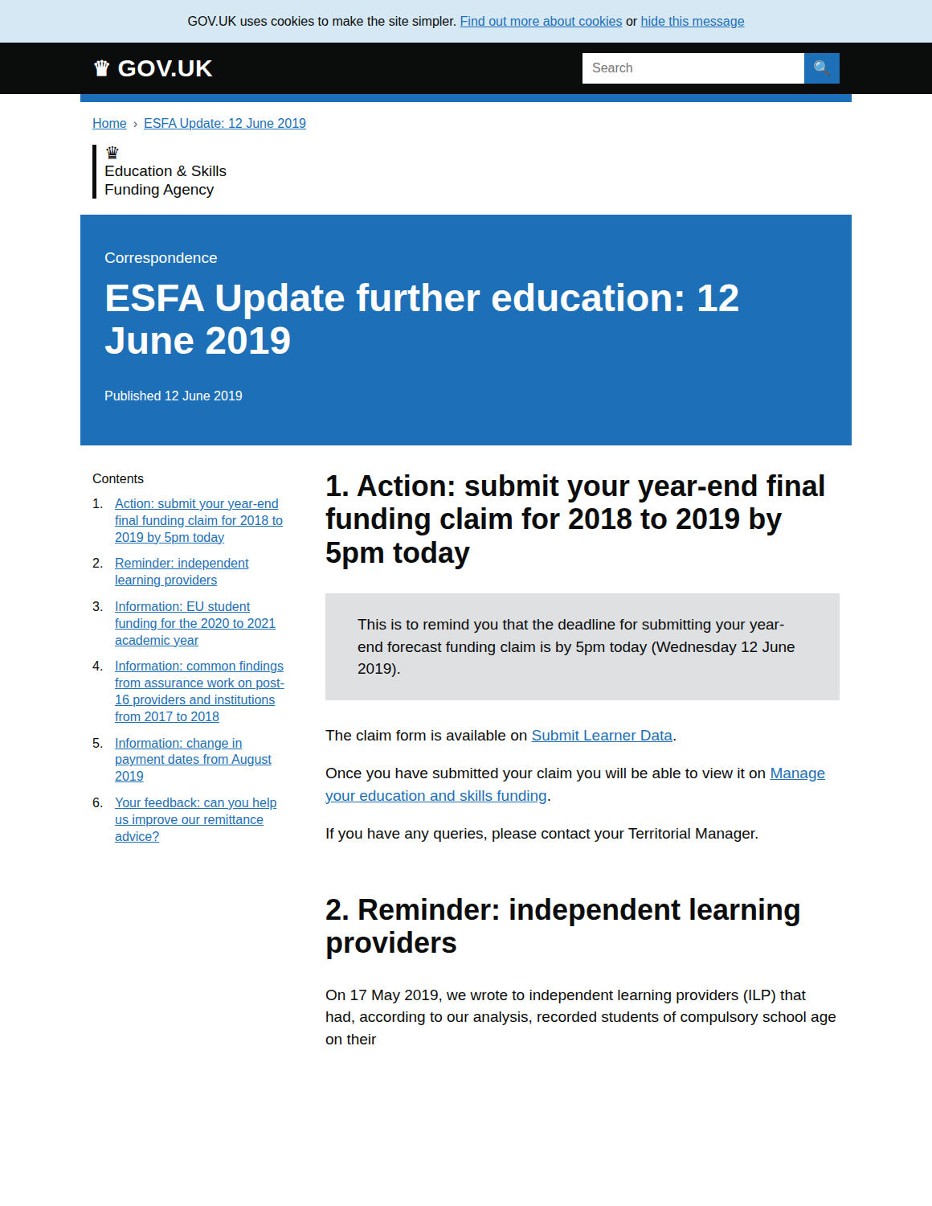GOV.UK uses cookies to make the site simpler. Find out more about cookies or hide this message
♛GOV.UK Search 🔍
Home
ESFA Update: 12 June 2019
♛
Education & Skills
Funding Agency
Correspondence
ESFA Update further education: 12 June 2019
Published 12 June 2019
Contents
Action: submit your year-end final funding claim for 2018 to 2019 by 5pm today
Reminder: independent learning providers
Information: EU student funding for the 2020 to 2021 academic year
Information: common findings from assurance work on post-16 providers and institutions from 2017 to 2018
Information: change in payment dates from August 2019
Your feedback: can you help us improve our remittance advice?
1. Action: submit your year-end final funding claim for 2018 to 2019 by 5pm today
This is to remind you that the deadline for submitting your year-end forecast funding claim is by 5pm today (Wednesday 12 June 2019).
The claim form is available on Submit Learner Data.
Once you have submitted your claim you will be able to view it on Manage your education and skills funding.
If you have any queries, please contact your Territorial Manager.
2. Reminder: independent learning providers
On 17 May 2019, we wrote to independent learning providers (ILP) that had, according to our analysis, recorded students of compulsory school age on their